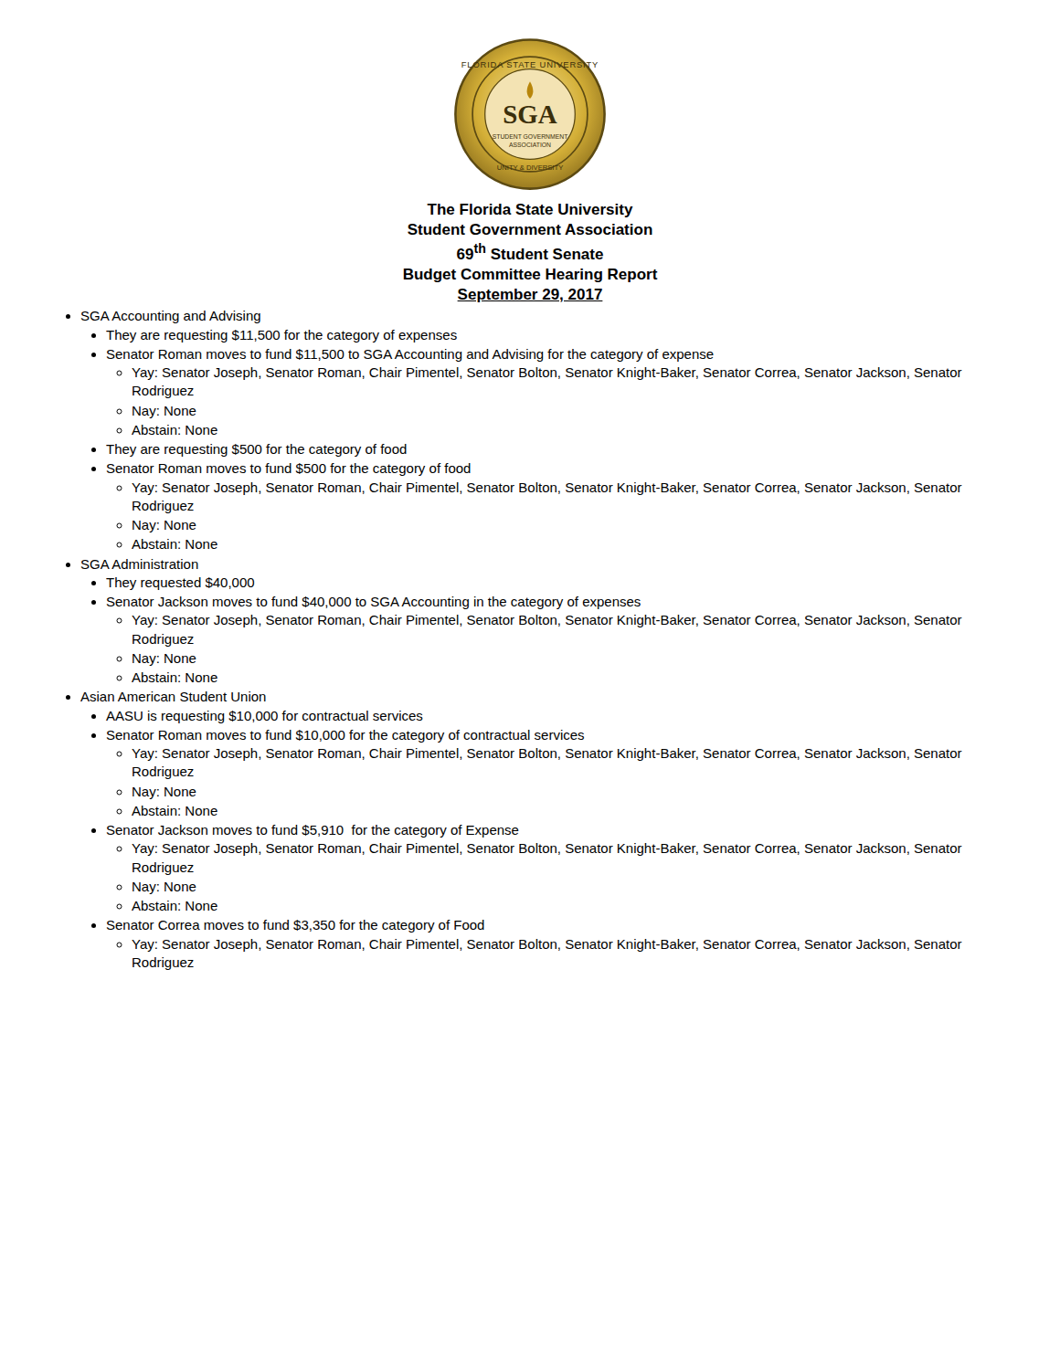The Florida State University
Student Government Association
69th Student Senate
Budget Committee Hearing Report
September 29, 2017
SGA Accounting and Advising
They are requesting $11,500 for the category of expenses
Senator Roman moves to fund $11,500 to SGA Accounting and Advising for the category of expense
Yay: Senator Joseph, Senator Roman, Chair Pimentel, Senator Bolton, Senator Knight-Baker, Senator Correa, Senator Jackson, Senator Rodriguez
Nay: None
Abstain: None
They are requesting $500 for the category of food
Senator Roman moves to fund $500 for the category of food
Yay: Senator Joseph, Senator Roman, Chair Pimentel, Senator Bolton, Senator Knight-Baker, Senator Correa, Senator Jackson, Senator Rodriguez
Nay: None
Abstain: None
SGA Administration
They requested $40,000
Senator Jackson moves to fund $40,000 to SGA Accounting in the category of expenses
Yay: Senator Joseph, Senator Roman, Chair Pimentel, Senator Bolton, Senator Knight-Baker, Senator Correa, Senator Jackson, Senator Rodriguez
Nay: None
Abstain: None
Asian American Student Union
AASU is requesting $10,000 for contractual services
Senator Roman moves to fund $10,000 for the category of contractual services
Yay: Senator Joseph, Senator Roman, Chair Pimentel, Senator Bolton, Senator Knight-Baker, Senator Correa, Senator Jackson, Senator Rodriguez
Nay: None
Abstain: None
Senator Jackson moves to fund $5,910 for the category of Expense
Yay: Senator Joseph, Senator Roman, Chair Pimentel, Senator Bolton, Senator Knight-Baker, Senator Correa, Senator Jackson, Senator Rodriguez
Nay: None
Abstain: None
Senator Correa moves to fund $3,350 for the category of Food
Yay: Senator Joseph, Senator Roman, Chair Pimentel, Senator Bolton, Senator Knight-Baker, Senator Correa, Senator Jackson, Senator Rodriguez